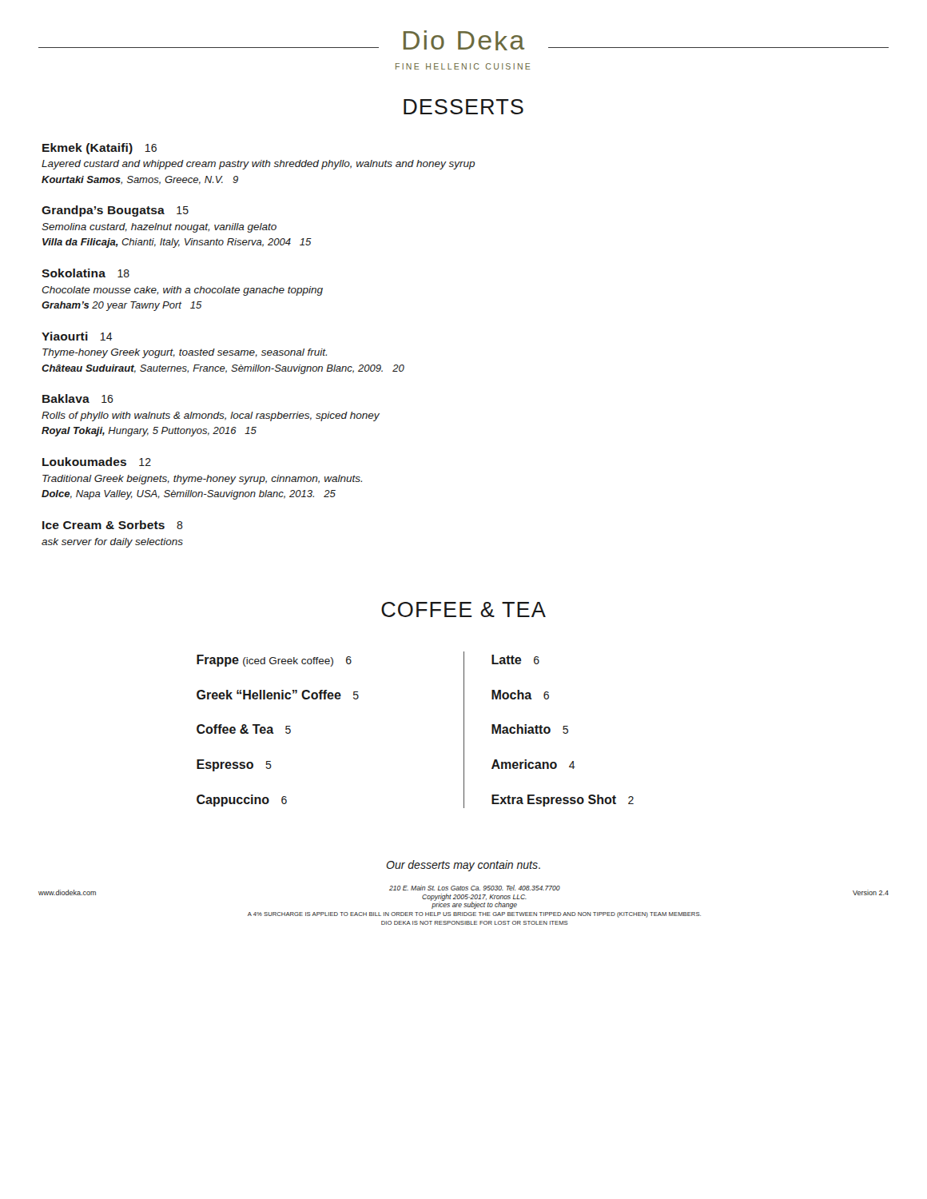Dio Deka
FINE HELLENIC CUISINE
DESSERTS
Ekmek (Kataifi) 16
Layered custard and whipped cream pastry with shredded phyllo, walnuts and honey syrup
Kourtaki Samos, Samos, Greece, N.V. 9
Grandpa’s Bougatsa 15
Semolina custard, hazelnut nougat, vanilla gelato
Villa da Filicaja, Chianti, Italy, Vinsanto Riserva, 2004 15
Sokolatina 18
Chocolate mousse cake, with a chocolate ganache topping
Graham’s 20 year Tawny Port 15
Yiaourti 14
Thyme-honey Greek yogurt, toasted sesame, seasonal fruit.
Château Suduiraut, Sauternes, France, Sèmillon-Sauvignon Blanc, 2009. 20
Baklava 16
Rolls of phyllo with walnuts & almonds, local raspberries, spiced honey
Royal Tokaji, Hungary, 5 Puttonyos, 2016 15
Loukoumades 12
Traditional Greek beignets, thyme-honey syrup, cinnamon, walnuts.
Dolce, Napa Valley, USA, Sèmillon-Sauvignon blanc, 2013. 25
Ice Cream & Sorbets 8
ask server for daily selections
COFFEE & TEA
Frappe (iced Greek coffee) 6
Greek “Hellenic” Coffee 5
Coffee & Tea 5
Espresso 5
Cappuccino 6
Latte 6
Mocha 6
Machiatto 5
Americano 4
Extra Espresso Shot 2
Our desserts may contain nuts.
www.diodeka.com
210 E. Main St. Los Gatos Ca. 95030. Tel. 408.354.7700
Copyright 2005-2017, Kronos LLC.
prices are subject to change
A 4% SURCHARGE IS APPLIED TO EACH BILL IN ORDER TO HELP US BRIDGE THE GAP BETWEEN TIPPED AND NON TIPPED (KITCHEN) TEAM MEMBERS.
DIO DEKA IS NOT RESPONSIBLE FOR LOST OR STOLEN ITEMS
Version 2.4